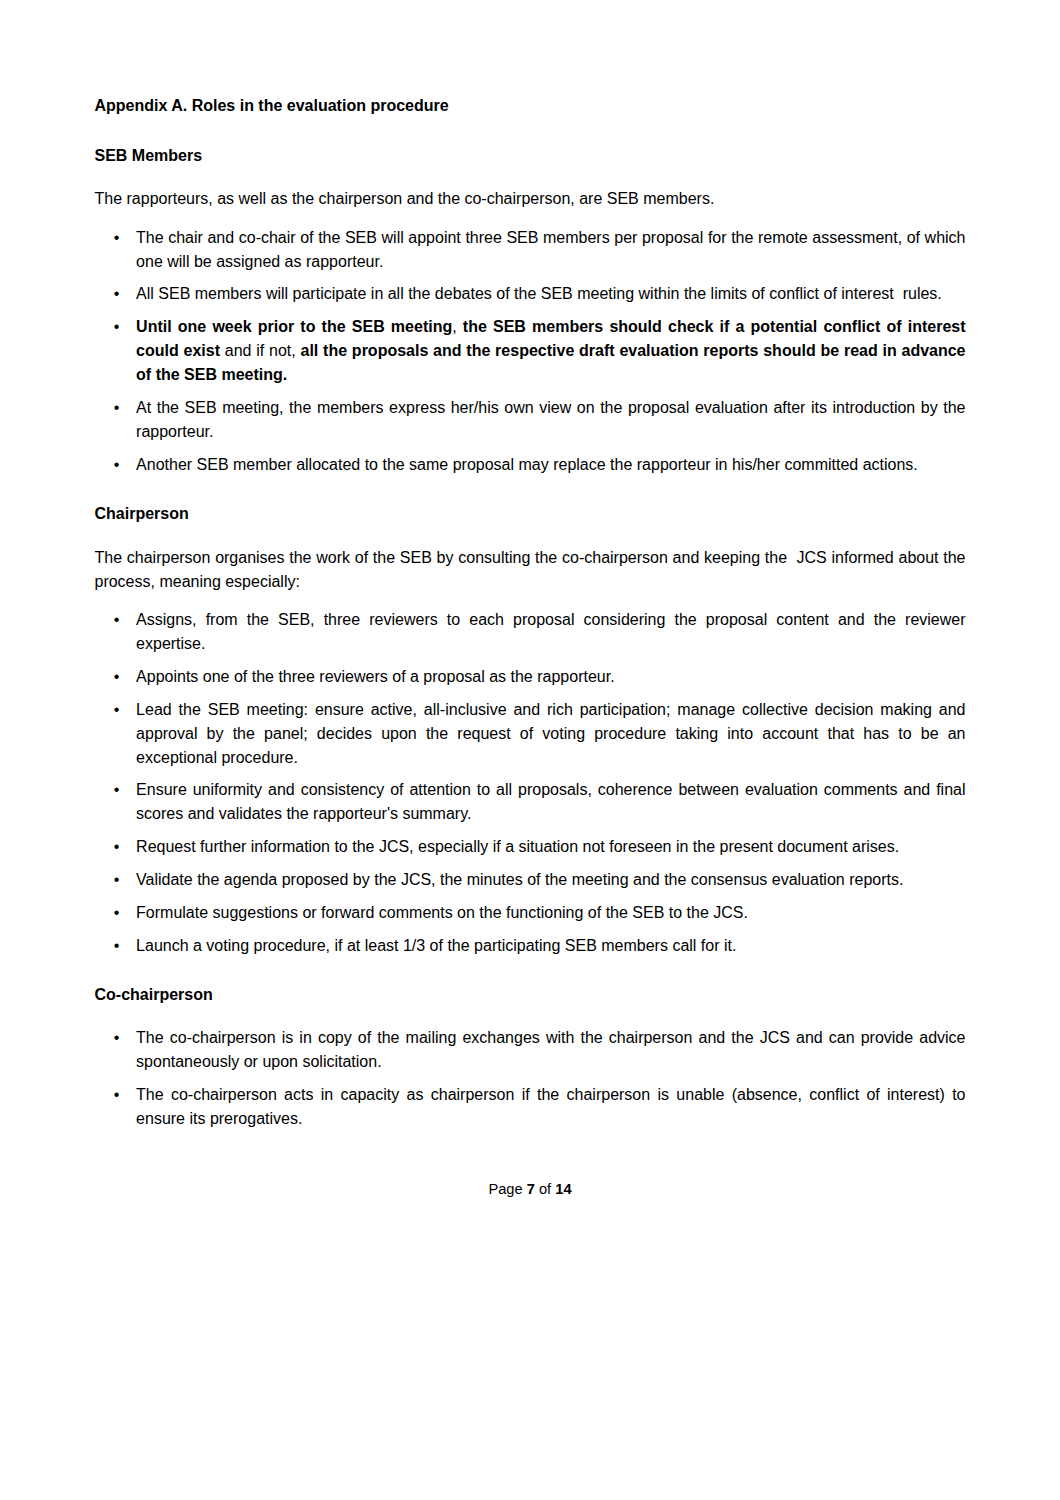Appendix A. Roles in the evaluation procedure
SEB Members
The rapporteurs, as well as the chairperson and the co-chairperson, are SEB members.
The chair and co-chair of the SEB will appoint three SEB members per proposal for the remote assessment, of which one will be assigned as rapporteur.
All SEB members will participate in all the debates of the SEB meeting within the limits of conflict of interest rules.
Until one week prior to the SEB meeting, the SEB members should check if a potential conflict of interest could exist and if not, all the proposals and the respective draft evaluation reports should be read in advance of the SEB meeting.
At the SEB meeting, the members express her/his own view on the proposal evaluation after its introduction by the rapporteur.
Another SEB member allocated to the same proposal may replace the rapporteur in his/her committed actions.
Chairperson
The chairperson organises the work of the SEB by consulting the co-chairperson and keeping the JCS informed about the process, meaning especially:
Assigns, from the SEB, three reviewers to each proposal considering the proposal content and the reviewer expertise.
Appoints one of the three reviewers of a proposal as the rapporteur.
Lead the SEB meeting: ensure active, all-inclusive and rich participation; manage collective decision making and approval by the panel; decides upon the request of voting procedure taking into account that has to be an exceptional procedure.
Ensure uniformity and consistency of attention to all proposals, coherence between evaluation comments and final scores and validates the rapporteur's summary.
Request further information to the JCS, especially if a situation not foreseen in the present document arises.
Validate the agenda proposed by the JCS, the minutes of the meeting and the consensus evaluation reports.
Formulate suggestions or forward comments on the functioning of the SEB to the JCS.
Launch a voting procedure, if at least 1/3 of the participating SEB members call for it.
Co-chairperson
The co-chairperson is in copy of the mailing exchanges with the chairperson and the JCS and can provide advice spontaneously or upon solicitation.
The co-chairperson acts in capacity as chairperson if the chairperson is unable (absence, conflict of interest) to ensure its prerogatives.
Page 7 of 14